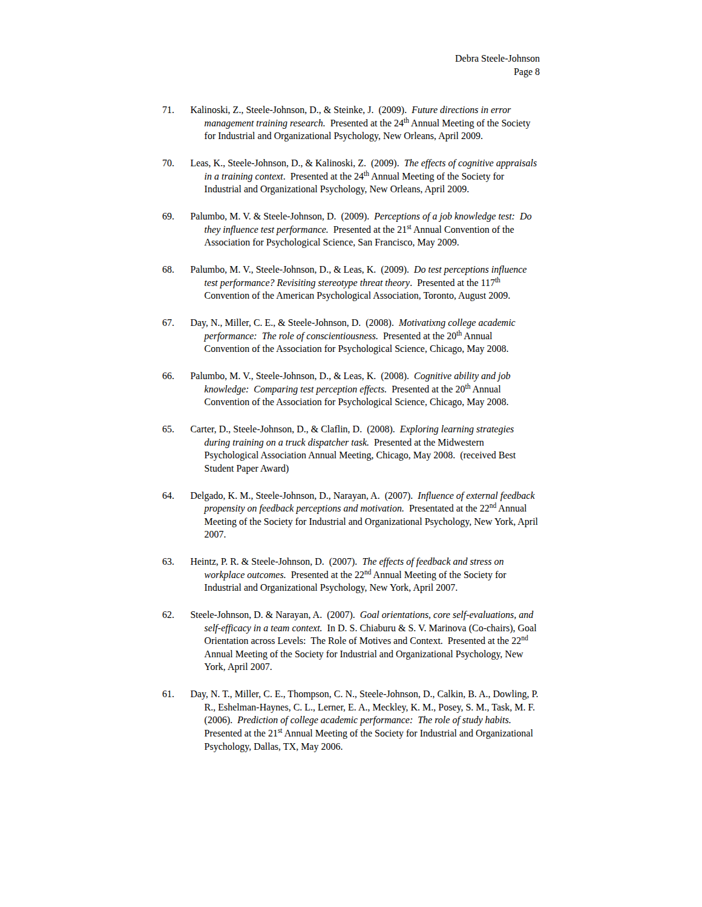Debra Steele-Johnson Page 8
71.
Kalinoski, Z., Steele-Johnson, D., & Steinke, J. (2009). Future directions in error management training research. Presented at the 24th Annual Meeting of the Society for Industrial and Organizational Psychology, New Orleans, April 2009.
70.
Leas, K., Steele-Johnson, D., & Kalinoski, Z. (2009). The effects of cognitive appraisals in a training context. Presented at the 24th Annual Meeting of the Society for Industrial and Organizational Psychology, New Orleans, April 2009.
69.
Palumbo, M. V. & Steele-Johnson, D. (2009). Perceptions of a job knowledge test: Do they influence test performance. Presented at the 21st Annual Convention of the Association for Psychological Science, San Francisco, May 2009.
68.
Palumbo, M. V., Steele-Johnson, D., & Leas, K. (2009). Do test perceptions influence test performance? Revisiting stereotype threat theory. Presented at the 117th Convention of the American Psychological Association, Toronto, August 2009.
67.
Day, N., Miller, C. E., & Steele-Johnson, D. (2008). Motivatixng college academic performance: The role of conscientiousness. Presented at the 20th Annual Convention of the Association for Psychological Science, Chicago, May 2008.
66.
Palumbo, M. V., Steele-Johnson, D., & Leas, K. (2008). Cognitive ability and job knowledge: Comparing test perception effects. Presented at the 20th Annual Convention of the Association for Psychological Science, Chicago, May 2008.
65.
Carter, D., Steele-Johnson, D., & Claflin, D. (2008). Exploring learning strategies during training on a truck dispatcher task. Presented at the Midwestern Psychological Association Annual Meeting, Chicago, May 2008. (received Best Student Paper Award)
64.
Delgado, K. M., Steele-Johnson, D., Narayan, A. (2007). Influence of external feedback propensity on feedback perceptions and motivation. Presentated at the 22nd Annual Meeting of the Society for Industrial and Organizational Psychology, New York, April 2007.
63.
Heintz, P. R. & Steele-Johnson, D. (2007). The effects of feedback and stress on workplace outcomes. Presented at the 22nd Annual Meeting of the Society for Industrial and Organizational Psychology, New York, April 2007.
62.
Steele-Johnson, D. & Narayan, A. (2007). Goal orientations, core self-evaluations, and self-efficacy in a team context. In D. S. Chiaburu & S. V. Marinova (Co-chairs), Goal Orientation across Levels: The Role of Motives and Context. Presented at the 22nd Annual Meeting of the Society for Industrial and Organizational Psychology, New York, April 2007.
61.
Day, N. T., Miller, C. E., Thompson, C. N., Steele-Johnson, D., Calkin, B. A., Dowling, P. R., Eshelman-Haynes, C. L., Lerner, E. A., Meckley, K. M., Posey, S. M., Task, M. F. (2006). Prediction of college academic performance: The role of study habits. Presented at the 21st Annual Meeting of the Society for Industrial and Organizational Psychology, Dallas, TX, May 2006.